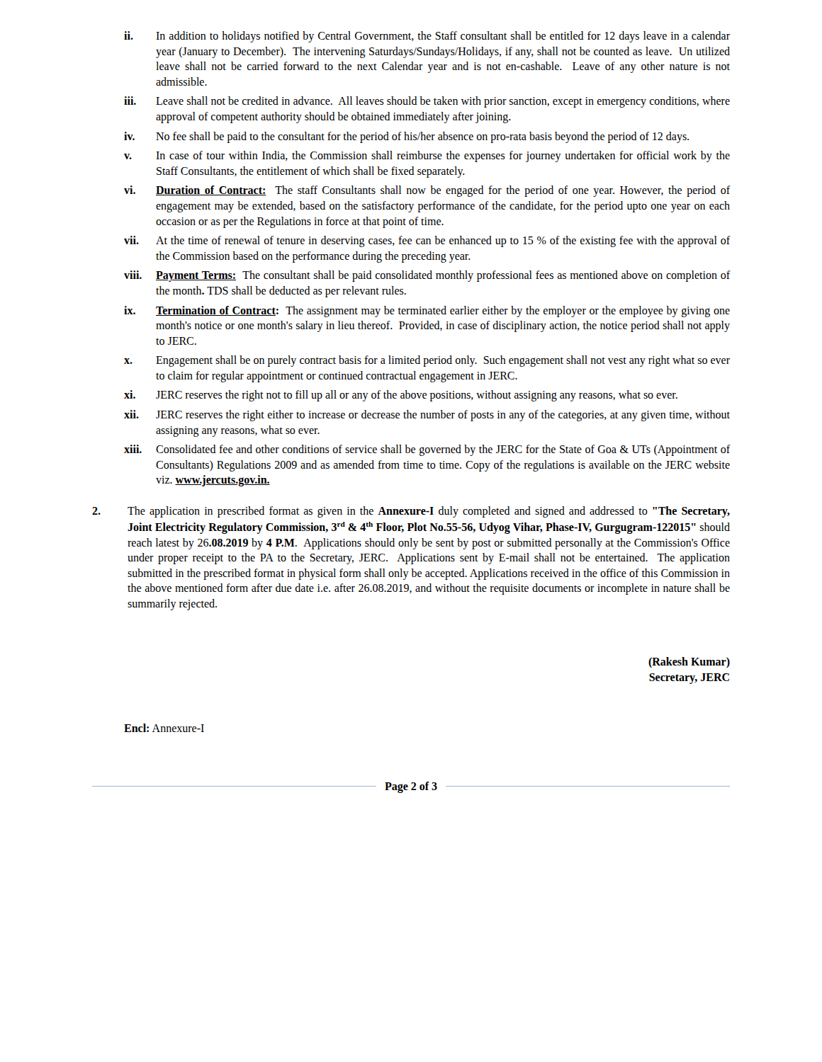ii. In addition to holidays notified by Central Government, the Staff consultant shall be entitled for 12 days leave in a calendar year (January to December). The intervening Saturdays/Sundays/Holidays, if any, shall not be counted as leave. Un utilized leave shall not be carried forward to the next Calendar year and is not en-cashable. Leave of any other nature is not admissible.
iii. Leave shall not be credited in advance. All leaves should be taken with prior sanction, except in emergency conditions, where approval of competent authority should be obtained immediately after joining.
iv. No fee shall be paid to the consultant for the period of his/her absence on pro-rata basis beyond the period of 12 days.
v. In case of tour within India, the Commission shall reimburse the expenses for journey undertaken for official work by the Staff Consultants, the entitlement of which shall be fixed separately.
vi. Duration of Contract: The staff Consultants shall now be engaged for the period of one year. However, the period of engagement may be extended, based on the satisfactory performance of the candidate, for the period upto one year on each occasion or as per the Regulations in force at that point of time.
vii. At the time of renewal of tenure in deserving cases, fee can be enhanced up to 15 % of the existing fee with the approval of the Commission based on the performance during the preceding year.
viii. Payment Terms: The consultant shall be paid consolidated monthly professional fees as mentioned above on completion of the month. TDS shall be deducted as per relevant rules.
ix. Termination of Contract: The assignment may be terminated earlier either by the employer or the employee by giving one month's notice or one month's salary in lieu thereof. Provided, in case of disciplinary action, the notice period shall not apply to JERC.
x. Engagement shall be on purely contract basis for a limited period only. Such engagement shall not vest any right what so ever to claim for regular appointment or continued contractual engagement in JERC.
xi. JERC reserves the right not to fill up all or any of the above positions, without assigning any reasons, what so ever.
xii. JERC reserves the right either to increase or decrease the number of posts in any of the categories, at any given time, without assigning any reasons, what so ever.
xiii. Consolidated fee and other conditions of service shall be governed by the JERC for the State of Goa & UTs (Appointment of Consultants) Regulations 2009 and as amended from time to time. Copy of the regulations is available on the JERC website viz. www.jercuts.gov.in.
2. The application in prescribed format as given in the Annexure-I duly completed and signed and addressed to "The Secretary, Joint Electricity Regulatory Commission, 3rd & 4th Floor, Plot No.55-56, Udyog Vihar, Phase-IV, Gurgugram-122015" should reach latest by 26.08.2019 by 4 P.M. Applications should only be sent by post or submitted personally at the Commission's Office under proper receipt to the PA to the Secretary, JERC. Applications sent by E-mail shall not be entertained. The application submitted in the prescribed format in physical form shall only be accepted. Applications received in the office of this Commission in the above mentioned form after due date i.e. after 26.08.2019, and without the requisite documents or incomplete in nature shall be summarily rejected.
(Rakesh Kumar)
Secretary, JERC
Encl: Annexure-I
Page 2 of 3